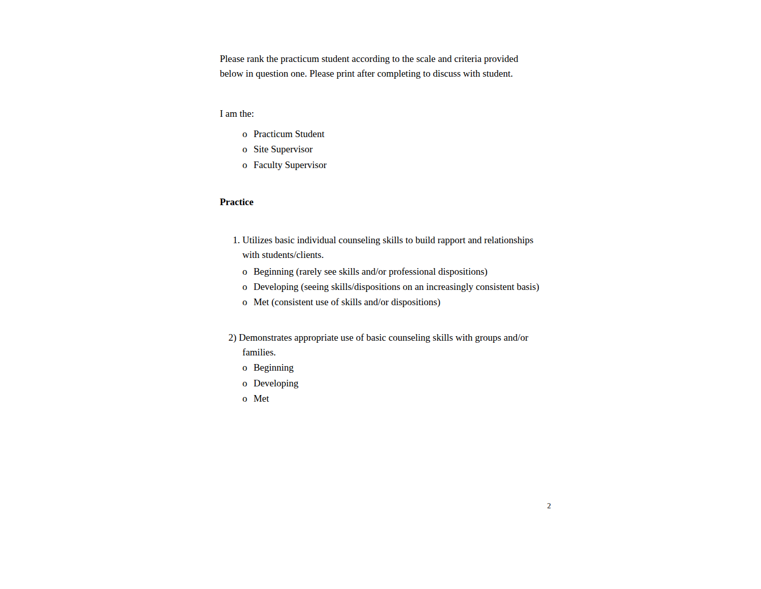Please rank the practicum student according to the scale and criteria provided below in question one. Please print after completing to discuss with student.
I am the:
Practicum Student
Site Supervisor
Faculty Supervisor
Practice
Utilizes basic individual counseling skills to build rapport and relationships with students/clients.
Beginning (rarely see skills and/or professional dispositions)
Developing (seeing skills/dispositions on an increasingly consistent basis)
Met (consistent use of skills and/or dispositions)
2) Demonstrates appropriate use of basic counseling skills with groups and/or families.
Beginning
Developing
Met
2